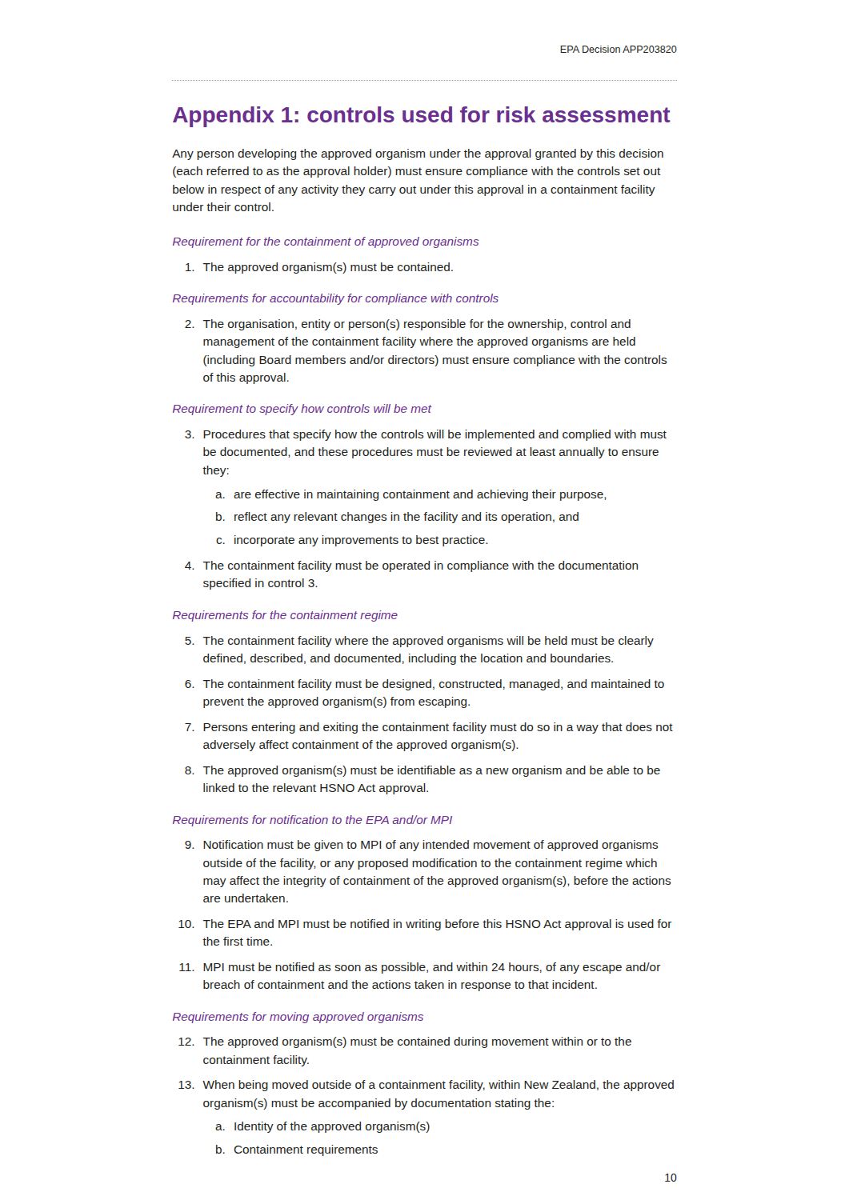EPA Decision APP203820
Appendix 1: controls used for risk assessment
Any person developing the approved organism under the approval granted by this decision (each referred to as the approval holder) must ensure compliance with the controls set out below in respect of any activity they carry out under this approval in a containment facility under their control.
Requirement for the containment of approved organisms
The approved organism(s) must be contained.
Requirements for accountability for compliance with controls
The organisation, entity or person(s) responsible for the ownership, control and management of the containment facility where the approved organisms are held (including Board members and/or directors) must ensure compliance with the controls of this approval.
Requirement to specify how controls will be met
Procedures that specify how the controls will be implemented and complied with must be documented, and these procedures must be reviewed at least annually to ensure they:
are effective in maintaining containment and achieving their purpose,
reflect any relevant changes in the facility and its operation, and
incorporate any improvements to best practice.
The containment facility must be operated in compliance with the documentation specified in control 3.
Requirements for the containment regime
The containment facility where the approved organisms will be held must be clearly defined, described, and documented, including the location and boundaries.
The containment facility must be designed, constructed, managed, and maintained to prevent the approved organism(s) from escaping.
Persons entering and exiting the containment facility must do so in a way that does not adversely affect containment of the approved organism(s).
The approved organism(s) must be identifiable as a new organism and be able to be linked to the relevant HSNO Act approval.
Requirements for notification to the EPA and/or MPI
Notification must be given to MPI of any intended movement of approved organisms outside of the facility, or any proposed modification to the containment regime which may affect the integrity of containment of the approved organism(s), before the actions are undertaken.
The EPA and MPI must be notified in writing before this HSNO Act approval is used for the first time.
MPI must be notified as soon as possible, and within 24 hours, of any escape and/or breach of containment and the actions taken in response to that incident.
Requirements for moving approved organisms
The approved organism(s) must be contained during movement within or to the containment facility.
When being moved outside of a containment facility, within New Zealand, the approved organism(s) must be accompanied by documentation stating the:
Identity of the approved organism(s)
Containment requirements
10